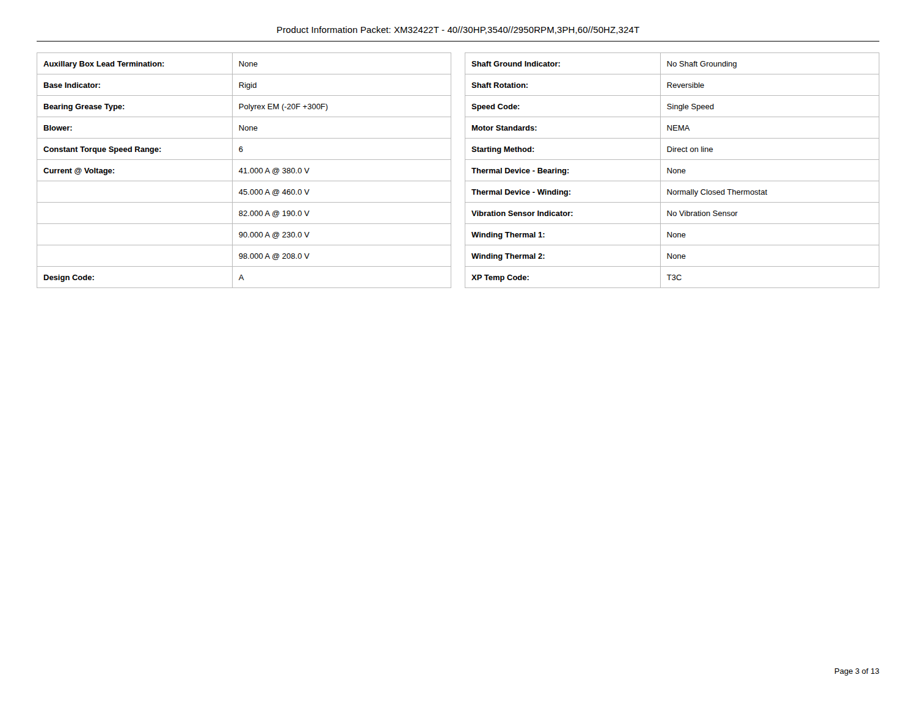Product Information Packet: XM32422T - 40//30HP,3540//2950RPM,3PH,60//50HZ,324T
| Auxillary Box Lead Termination: | None |
| Base Indicator: | Rigid |
| Bearing Grease Type: | Polyrex EM (-20F +300F) |
| Blower: | None |
| Constant Torque Speed Range: | 6 |
| Current @ Voltage: | 41.000 A @ 380.0 V |
| | 45.000 A @ 460.0 V |
| | 82.000 A @ 190.0 V |
| | 90.000 A @ 230.0 V |
| | 98.000 A @ 208.0 V |
| Design Code: | A |
| Shaft Ground Indicator: | No Shaft Grounding |
| Shaft Rotation: | Reversible |
| Speed Code: | Single Speed |
| Motor Standards: | NEMA |
| Starting Method: | Direct on line |
| Thermal Device - Bearing: | None |
| Thermal Device - Winding: | Normally Closed Thermostat |
| Vibration Sensor Indicator: | No Vibration Sensor |
| Winding Thermal 1: | None |
| Winding Thermal 2: | None |
| XP Temp Code: | T3C |
Page 3 of 13